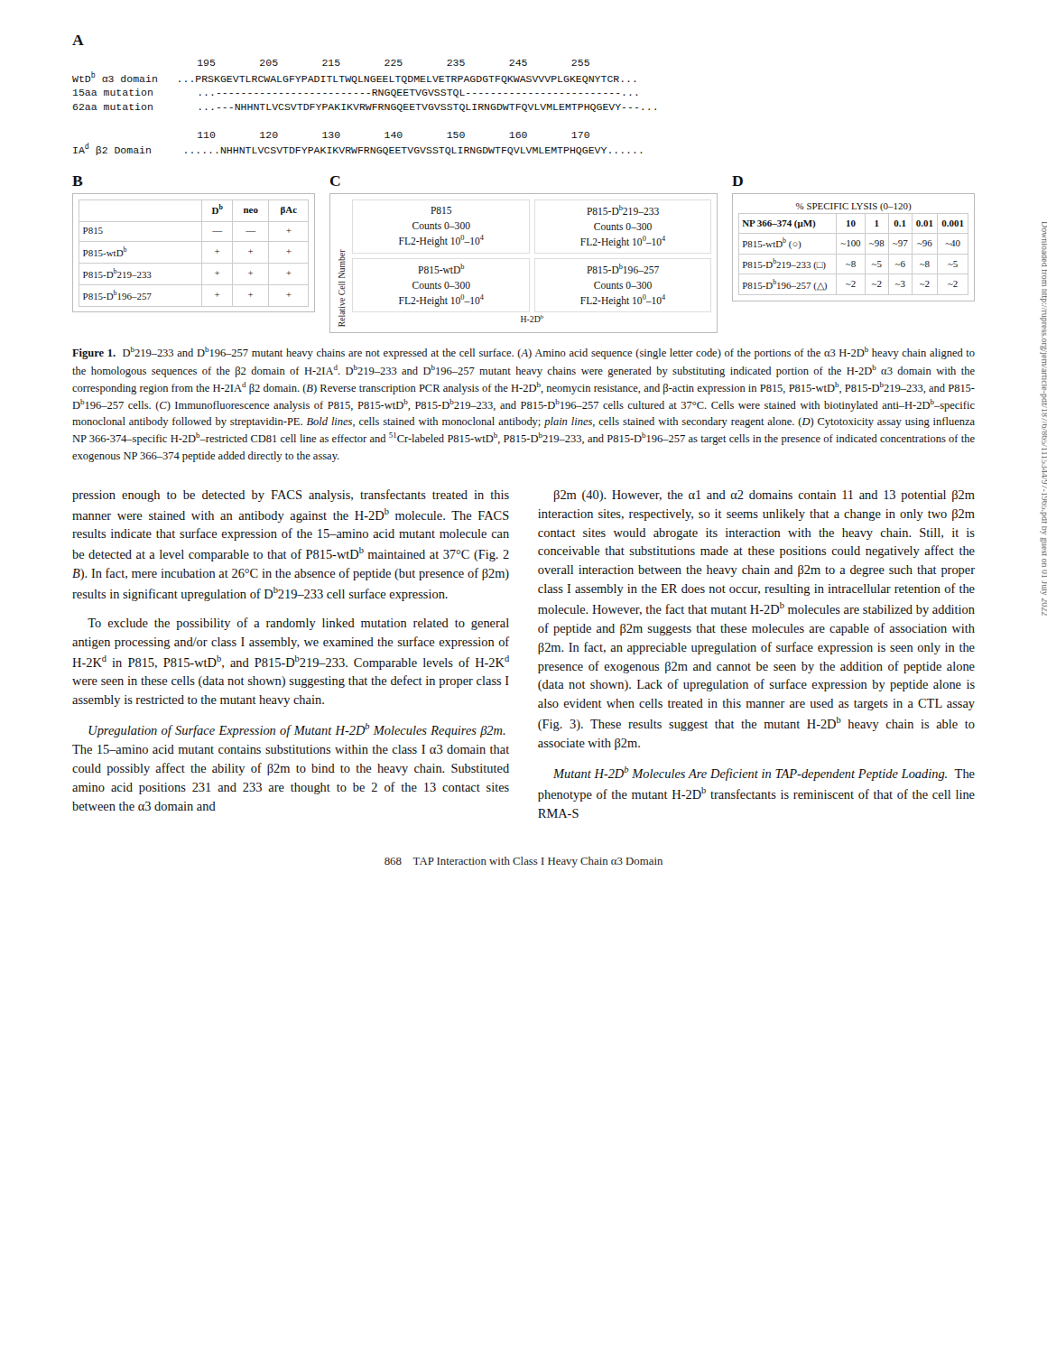Downloaded from http://rupress.org/jem/article-pdf/187/6/865/1115344/97-1965.pdf by guest on 01 July 2022
A
195 205 215 225 235 245 255 WtDb α3 domain ...PRSKGEVTLRCWALGFYPADITLTWQLNGEELTQDMELVETRPAGDGTFQKWASVVVPLGKEQNYTCR... 15aa mutation ...-------------------------RNGQEETVGVSSTQL-------------------------... 62aa mutation ...---NHHNTLVCSVTDFYPAKIKVRWFRNGQEETVGVSSTQLIRNGDWTFQVLVMLEMTPHQGEVY---... 110 120 130 140 150 160 170 IAd β2 Domain ......NHHNTLVCSVTDFYPAKIKVRWFRNGQEETVGVSSTQLIRNGDWTFQVLVMLEMTPHQGEVY......
B
| | D b | neo | βAc |
| --- | --- | --- | --- |
| P815 | — | — | + |
| P815-wtD b | + | + | + |
| P815-D b 219–233 | + | + | + |
| P815-D b 196–257 | + | + | + |
C
Relative Cell Number
P815
Counts 0–300
FL2-Height 100–104
P815-Db219–233
Counts 0–300
FL2-Height 100–104
P815-wtDb
Counts 0–300
FL2-Height 100–104
P815-Db196–257
Counts 0–300
FL2-Height 100–104
H-2Db
D
% SPECIFIC LYSIS (0–120)
| NP 366–374 (μM) | 10 | 1 | 0.1 | 0.01 | 0.001 |
| --- | --- | --- | --- | --- | --- |
| P815-wtD b (○) | ~100 | ~98 | ~97 | ~96 | ~40 |
| P815-D b 219–233 (□) | ~8 | ~5 | ~6 | ~8 | ~5 |
| P815-D b 196–257 (△) | ~2 | ~2 | ~3 | ~2 | ~2 |
Figure 1. Db219–233 and Db196–257 mutant heavy chains are not expressed at the cell surface. (A) Amino acid sequence (single letter code) of the portions of the α3 H-2Db heavy chain aligned to the homologous sequences of the β2 domain of H-2IAd. Db219–233 and Db196–257 mutant heavy chains were generated by substituting indicated portion of the H-2Db α3 domain with the corresponding region from the H-2IAd β2 domain. (B) Reverse transcription PCR analysis of the H-2Db, neomycin resistance, and β-actin expression in P815, P815-wtDb, P815-Db219–233, and P815-Db196–257 cells. (C) Immunofluorescence analysis of P815, P815-wtDb, P815-Db219–233, and P815-Db196–257 cells cultured at 37°C. Cells were stained with biotinylated anti–H-2Db–specific monoclonal antibody followed by streptavidin-PE. Bold lines, cells stained with monoclonal antibody; plain lines, cells stained with secondary reagent alone. (D) Cytotoxicity assay using influenza NP 366-374–specific H-2Db–restricted CD81 cell line as effector and 51Cr-labeled P815-wtDb, P815-Db219–233, and P815-Db196–257 as target cells in the presence of indicated concentrations of the exogenous NP 366–374 peptide added directly to the assay.
pression enough to be detected by FACS analysis, transfectants treated in this manner were stained with an antibody against the H-2Db molecule. The FACS results indicate that surface expression of the 15–amino acid mutant molecule can be detected at a level comparable to that of P815-wtDb maintained at 37°C (Fig. 2 B). In fact, mere incubation at 26°C in the absence of peptide (but presence of β2m) results in significant upregulation of Db219–233 cell surface expression.
To exclude the possibility of a randomly linked mutation related to general antigen processing and/or class I assembly, we examined the surface expression of H-2Kd in P815, P815-wtDb, and P815-Db219–233. Comparable levels of H-2Kd were seen in these cells (data not shown) suggesting that the defect in proper class I assembly is restricted to the mutant heavy chain.
Upregulation of Surface Expression of Mutant H-2Db Molecules Requires β2m. The 15–amino acid mutant contains substitutions within the class I α3 domain that could possibly affect the ability of β2m to bind to the heavy chain. Substituted amino acid positions 231 and 233 are thought to be 2 of the 13 contact sites between the α3 domain and
β2m (40). However, the α1 and α2 domains contain 11 and 13 potential β2m interaction sites, respectively, so it seems unlikely that a change in only two β2m contact sites would abrogate its interaction with the heavy chain. Still, it is conceivable that substitutions made at these positions could negatively affect the overall interaction between the heavy chain and β2m to a degree such that proper class I assembly in the ER does not occur, resulting in intracellular retention of the molecule. However, the fact that mutant H-2Db molecules are stabilized by addition of peptide and β2m suggests that these molecules are capable of association with β2m. In fact, an appreciable upregulation of surface expression is seen only in the presence of exogenous β2m and cannot be seen by the addition of peptide alone (data not shown). Lack of upregulation of surface expression by peptide alone is also evident when cells treated in this manner are used as targets in a CTL assay (Fig. 3). These results suggest that the mutant H-2Db heavy chain is able to associate with β2m.
Mutant H-2Db Molecules Are Deficient in TAP-dependent Peptide Loading. The phenotype of the mutant H-2Db transfectants is reminiscent of that of the cell line RMA-S
868 TAP Interaction with Class I Heavy Chain α3 Domain